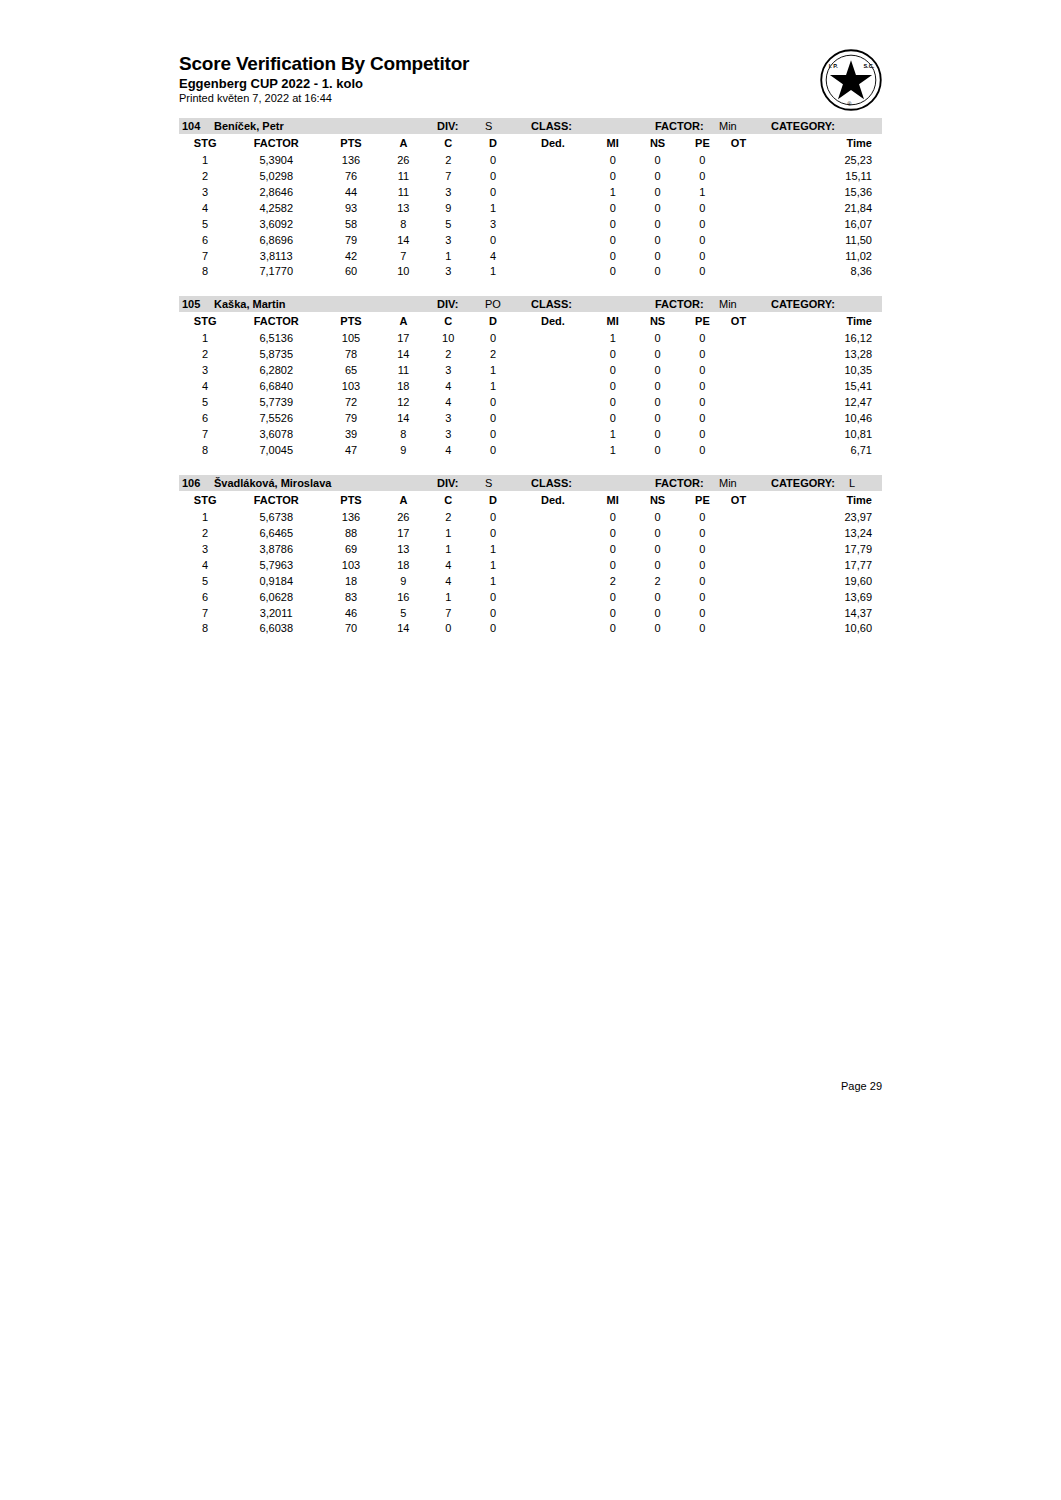Score Verification By Competitor
Eggenberg CUP 2022 - 1. kolo
Printed květen 7, 2022 at 16:44
I. P. S.C. ®
| 104 | Beníček, Petr | DIV: | S | CLASS: | | FACTOR: | Min | CATEGORY: | |
| STG | FACTOR | PTS | A | C | D | Ded. | MI | NS | PE | OT | Time |
| --- | --- | --- | --- | --- | --- | --- | --- | --- | --- | --- | --- |
| 1 | 5,3904 | 136 | 26 | 2 | 0 | | 0 | 0 | 0 | | 25,23 |
| 2 | 5,0298 | 76 | 11 | 7 | 0 | | 0 | 0 | 0 | | 15,11 |
| 3 | 2,8646 | 44 | 11 | 3 | 0 | | 1 | 0 | 1 | | 15,36 |
| 4 | 4,2582 | 93 | 13 | 9 | 1 | | 0 | 0 | 0 | | 21,84 |
| 5 | 3,6092 | 58 | 8 | 5 | 3 | | 0 | 0 | 0 | | 16,07 |
| 6 | 6,8696 | 79 | 14 | 3 | 0 | | 0 | 0 | 0 | | 11,50 |
| 7 | 3,8113 | 42 | 7 | 1 | 4 | | 0 | 0 | 0 | | 11,02 |
| 8 | 7,1770 | 60 | 10 | 3 | 1 | | 0 | 0 | 0 | | 8,36 |
| 105 | Kaška, Martin | DIV: | PO | CLASS: | | FACTOR: | Min | CATEGORY: | |
| STG | FACTOR | PTS | A | C | D | Ded. | MI | NS | PE | OT | Time |
| --- | --- | --- | --- | --- | --- | --- | --- | --- | --- | --- | --- |
| 1 | 6,5136 | 105 | 17 | 10 | 0 | | 1 | 0 | 0 | | 16,12 |
| 2 | 5,8735 | 78 | 14 | 2 | 2 | | 0 | 0 | 0 | | 13,28 |
| 3 | 6,2802 | 65 | 11 | 3 | 1 | | 0 | 0 | 0 | | 10,35 |
| 4 | 6,6840 | 103 | 18 | 4 | 1 | | 0 | 0 | 0 | | 15,41 |
| 5 | 5,7739 | 72 | 12 | 4 | 0 | | 0 | 0 | 0 | | 12,47 |
| 6 | 7,5526 | 79 | 14 | 3 | 0 | | 0 | 0 | 0 | | 10,46 |
| 7 | 3,6078 | 39 | 8 | 3 | 0 | | 1 | 0 | 0 | | 10,81 |
| 8 | 7,0045 | 47 | 9 | 4 | 0 | | 1 | 0 | 0 | | 6,71 |
| 106 | Švadláková, Miroslava | DIV: | S | CLASS: | | FACTOR: | Min | CATEGORY: | L |
| STG | FACTOR | PTS | A | C | D | Ded. | MI | NS | PE | OT | Time |
| --- | --- | --- | --- | --- | --- | --- | --- | --- | --- | --- | --- |
| 1 | 5,6738 | 136 | 26 | 2 | 0 | | 0 | 0 | 0 | | 23,97 |
| 2 | 6,6465 | 88 | 17 | 1 | 0 | | 0 | 0 | 0 | | 13,24 |
| 3 | 3,8786 | 69 | 13 | 1 | 1 | | 0 | 0 | 0 | | 17,79 |
| 4 | 5,7963 | 103 | 18 | 4 | 1 | | 0 | 0 | 0 | | 17,77 |
| 5 | 0,9184 | 18 | 9 | 4 | 1 | | 2 | 2 | 0 | | 19,60 |
| 6 | 6,0628 | 83 | 16 | 1 | 0 | | 0 | 0 | 0 | | 13,69 |
| 7 | 3,2011 | 46 | 5 | 7 | 0 | | 0 | 0 | 0 | | 14,37 |
| 8 | 6,6038 | 70 | 14 | 0 | 0 | | 0 | 0 | 0 | | 10,60 |
Page 29